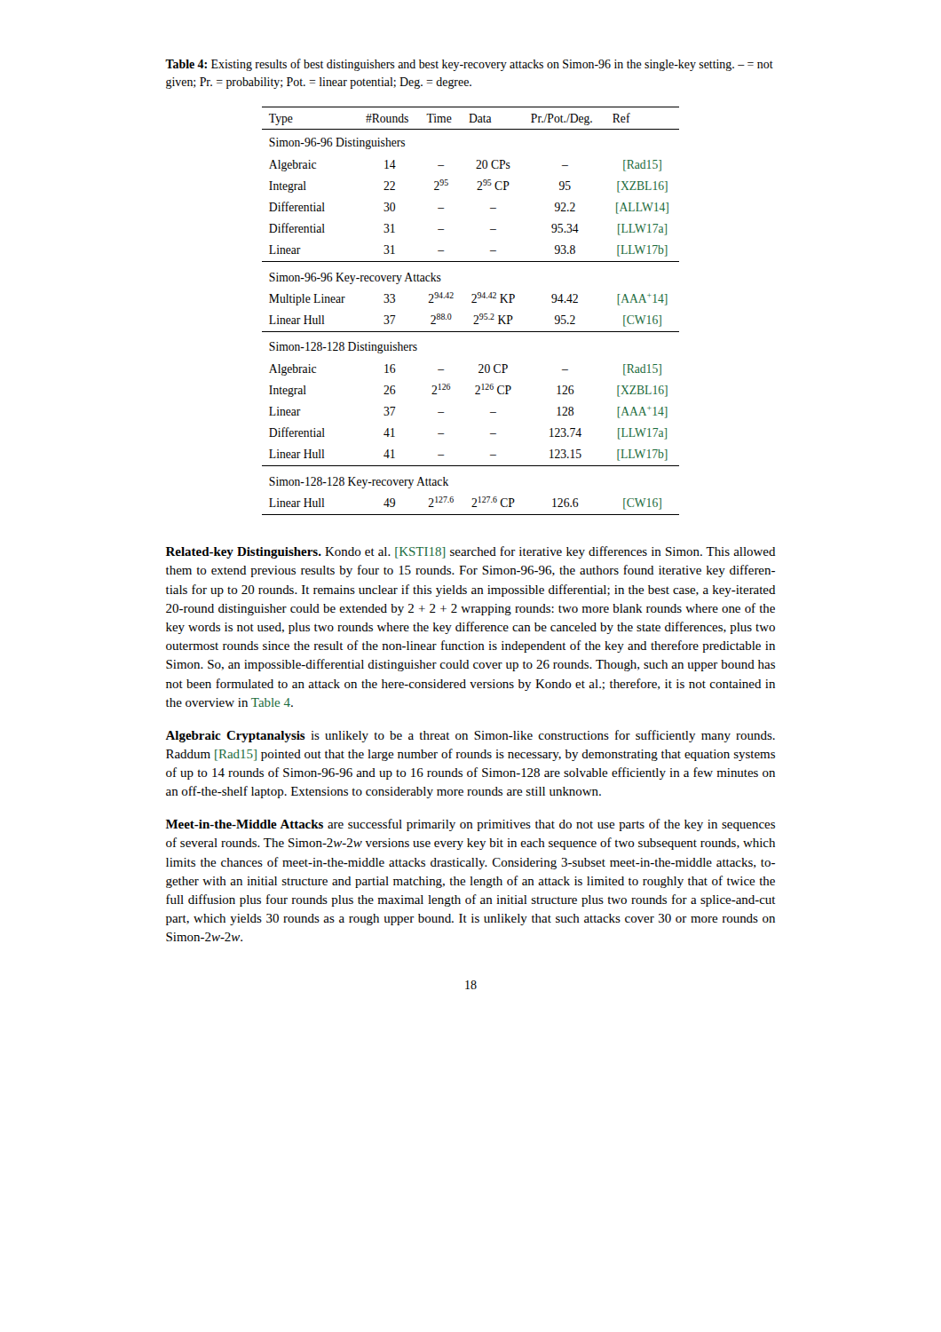Table 4: Existing results of best distinguishers and best key-recovery attacks on Simon-96 in the single-key setting. – = not given; Pr. = probability; Pot. = linear potential; Deg. = degree.
| Type | #Rounds | Time | Data | Pr./Pot./Deg. | Ref |
| --- | --- | --- | --- | --- | --- |
| Simon-96-96 Distinguishers |
| Algebraic | 14 | – | 20 CPs | – | [Rad15] |
| Integral | 22 | 2 95 | 2 95 CP | 95 | [XZBL16] |
| Differential | 30 | – | – | 92.2 | [ALLW14] |
| Differential | 31 | – | – | 95.34 | [LLW17a] |
| Linear | 31 | – | – | 93.8 | [LLW17b] |
| Simon-96-96 Key-recovery Attacks |
| Multiple Linear | 33 | 2 94.42 | 2 94.42 KP | 94.42 | [AAA + 14] |
| Linear Hull | 37 | 2 88.0 | 2 95.2 KP | 95.2 | [CW16] |
| Simon-128-128 Distinguishers |
| Algebraic | 16 | – | 20 CP | – | [Rad15] |
| Integral | 26 | 2 126 | 2 126 CP | 126 | [XZBL16] |
| Linear | 37 | – | – | 128 | [AAA + 14] |
| Differential | 41 | – | – | 123.74 | [LLW17a] |
| Linear Hull | 41 | – | – | 123.15 | [LLW17b] |
| Simon-128-128 Key-recovery Attack |
| Linear Hull | 49 | 2 127.6 | 2 127.6 CP | 126.6 | [CW16] |
Related-key Distinguishers. Kondo et al. [KSTI18] searched for iterative key differences in Simon. This allowed them to extend previous results by four to 15 rounds. For Simon-96-96, the authors found iterative key differentials for up to 20 rounds. It remains unclear if this yields an impossible differential; in the best case, a key-iterated 20-round distinguisher could be extended by 2 + 2 + 2 wrapping rounds: two more blank rounds where one of the key words is not used, plus two rounds where the key difference can be canceled by the state differences, plus two outermost rounds since the result of the non-linear function is independent of the key and therefore predictable in Simon. So, an impossible-differential distinguisher could cover up to 26 rounds. Though, such an upper bound has not been formulated to an attack on the here-considered versions by Kondo et al.; therefore, it is not contained in the overview in Table 4.
Algebraic Cryptanalysis is unlikely to be a threat on Simon-like constructions for sufficiently many rounds. Raddum [Rad15] pointed out that the large number of rounds is necessary, by demonstrating that equation systems of up to 14 rounds of Simon-96-96 and up to 16 rounds of Simon-128 are solvable efficiently in a few minutes on an off-the-shelf laptop. Extensions to considerably more rounds are still unknown.
Meet-in-the-Middle Attacks are successful primarily on primitives that do not use parts of the key in sequences of several rounds. The Simon-2w-2w versions use every key bit in each sequence of two subsequent rounds, which limits the chances of meet-in-the-middle attacks drastically. Considering 3-subset meet-in-the-middle attacks, together with an initial structure and partial matching, the length of an attack is limited to roughly that of twice the full diffusion plus four rounds plus the maximal length of an initial structure plus two rounds for a splice-and-cut part, which yields 30 rounds as a rough upper bound. It is unlikely that such attacks cover 30 or more rounds on Simon-2w-2w.
18